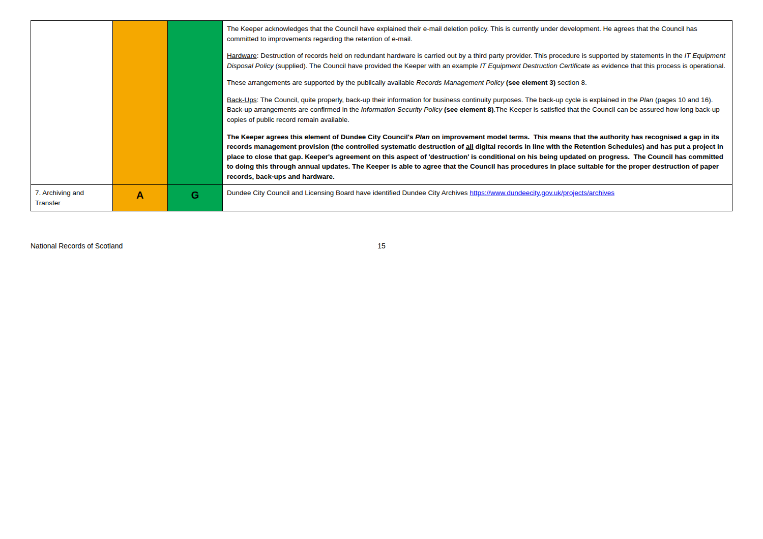| | | | The Keeper acknowledges that the Council have explained their e-mail deletion policy. This is currently under development. He agrees that the Council has committed to improvements regarding the retention of e-mail. Hardware : Destruction of records held on redundant hardware is carried out by a third party provider. This procedure is supported by statements in the IT Equipment Disposal Policy (supplied). The Council have provided the Keeper with an example IT Equipment Destruction Certificate as evidence that this process is operational. These arrangements are supported by the publically available Records Management Policy (see element 3) section 8. Back-Ups : The Council, quite properly, back-up their information for business continuity purposes. The back-up cycle is explained in the Plan (pages 10 and 16). Back-up arrangements are confirmed in the Information Security Policy (see element 8) .The Keeper is satisfied that the Council can be assured how long back-up copies of public record remain available. The Keeper agrees this element of Dundee City Council's Plan on improvement model terms. This means that the authority has recognised a gap in its records management provision (the controlled systematic destruction of all digital records in line with the Retention Schedules) and has put a project in place to close that gap. Keeper's agreement on this aspect of 'destruction' is conditional on his being updated on progress. The Council has committed to doing this through annual updates. The Keeper is able to agree that the Council has procedures in place suitable for the proper destruction of paper records, back-ups and hardware. |
| 7. Archiving and Transfer | A | G | Dundee City Council and Licensing Board have identified Dundee City Archives https://www.dundeecity.gov.uk/projects/archives |
National Records of Scotland 15